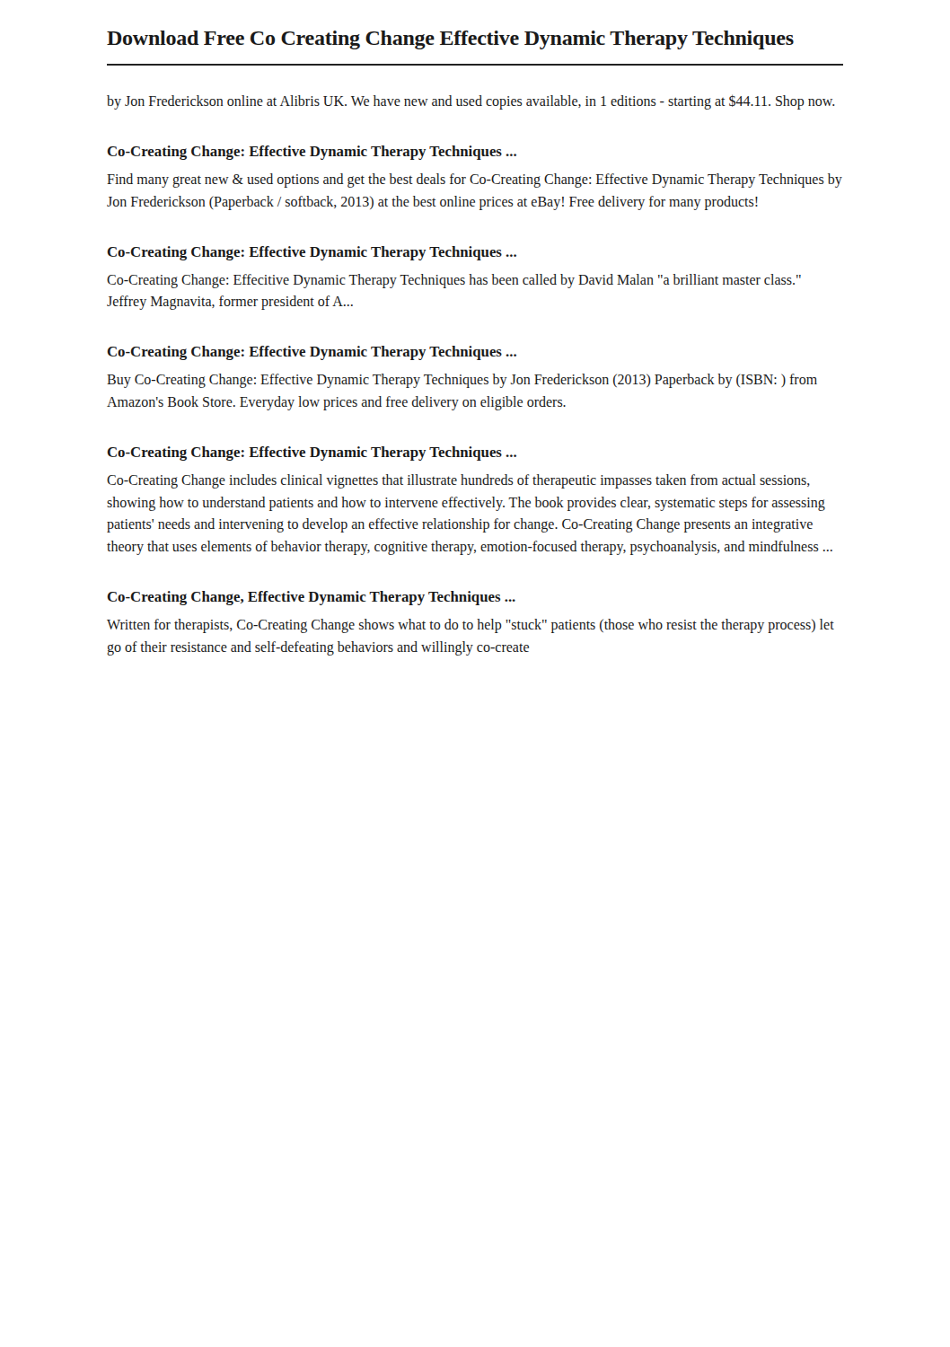Download Free Co Creating Change Effective Dynamic Therapy Techniques
by Jon Frederickson online at Alibris UK. We have new and used copies available, in 1 editions - starting at $44.11. Shop now.
Co-Creating Change: Effective Dynamic Therapy Techniques ...
Find many great new & used options and get the best deals for Co-Creating Change: Effective Dynamic Therapy Techniques by Jon Frederickson (Paperback / softback, 2013) at the best online prices at eBay! Free delivery for many products!
Co-Creating Change: Effective Dynamic Therapy Techniques ...
Co-Creating Change: Effecitive Dynamic Therapy Techniques has been called by David Malan "a brilliant master class." Jeffrey Magnavita, former president of A...
Co-Creating Change: Effective Dynamic Therapy Techniques ...
Buy Co-Creating Change: Effective Dynamic Therapy Techniques by Jon Frederickson (2013) Paperback by (ISBN: ) from Amazon's Book Store. Everyday low prices and free delivery on eligible orders.
Co-Creating Change: Effective Dynamic Therapy Techniques ...
Co-Creating Change includes clinical vignettes that illustrate hundreds of therapeutic impasses taken from actual sessions, showing how to understand patients and how to intervene effectively. The book provides clear, systematic steps for assessing patients' needs and intervening to develop an effective relationship for change. Co-Creating Change presents an integrative theory that uses elements of behavior therapy, cognitive therapy, emotion-focused therapy, psychoanalysis, and mindfulness ...
Co-Creating Change, Effective Dynamic Therapy Techniques ...
Written for therapists, Co-Creating Change shows what to do to help "stuck" patients (those who resist the therapy process) let go of their resistance and self-defeating behaviors and willingly co-create